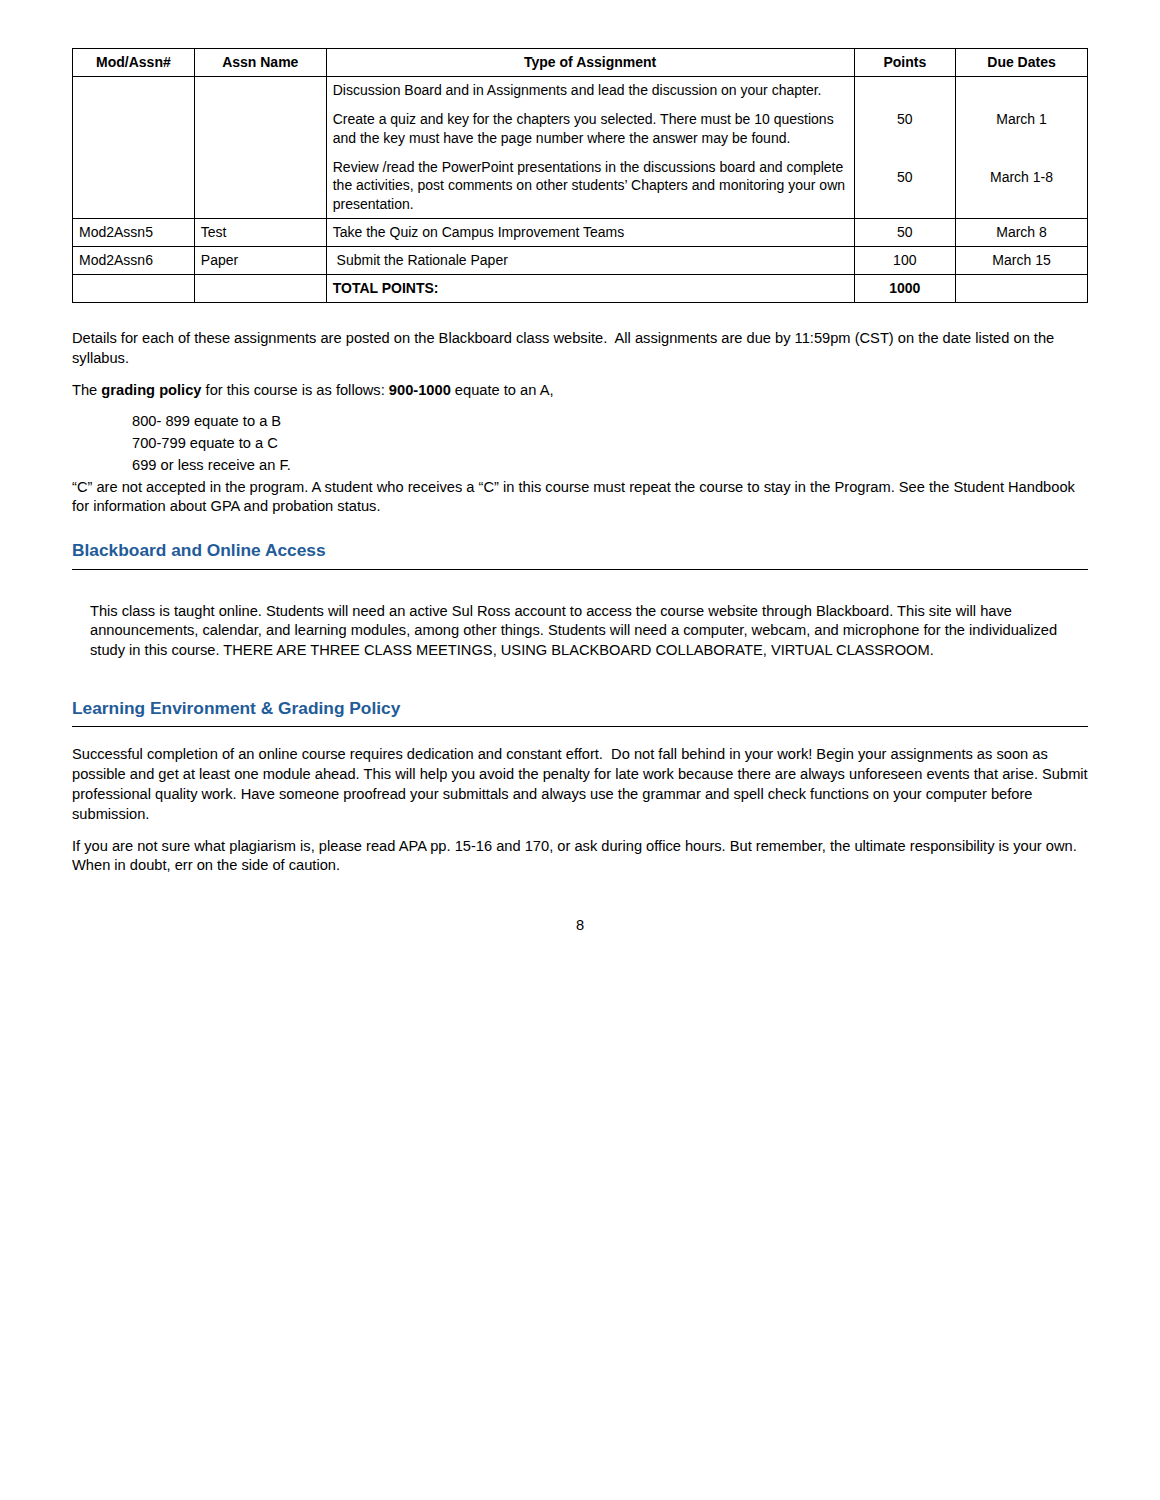| Mod/Assn# | Assn Name | Type of Assignment | Points | Due Dates |
| --- | --- | --- | --- | --- |
| | | Discussion Board and in Assignments and lead the discussion on your chapter. Create a quiz and key for the chapters you selected. There must be 10 questions and the key must have the page number where the answer may be found. Review /read the PowerPoint presentations in the discussions board and complete the activities, post comments on other students’ Chapters and monitoring your own presentation. | 50 50 | March 1 March 1-8 |
| Mod2Assn5 | Test | Take the Quiz on Campus Improvement Teams | 50 | March 8 |
| Mod2Assn6 | Paper | Submit the Rationale Paper | 100 | March 15 |
| | | TOTAL POINTS: | 1000 | |
Details for each of these assignments are posted on the Blackboard class website. All assignments are due by 11:59pm (CST) on the date listed on the syllabus.
The grading policy for this course is as follows: 900-1000 equate to an A,
800- 899 equate to a B
700-799 equate to a C
699 or less receive an F.
“C” are not accepted in the program. A student who receives a “C” in this course must repeat the course to stay in the Program. See the Student Handbook for information about GPA and probation status.
Blackboard and Online Access
This class is taught online. Students will need an active Sul Ross account to access the course website through Blackboard. This site will have announcements, calendar, and learning modules, among other things. Students will need a computer, webcam, and microphone for the individualized study in this course. THERE ARE THREE CLASS MEETINGS, USING BLACKBOARD COLLABORATE, VIRTUAL CLASSROOM.
Learning Environment & Grading Policy
Successful completion of an online course requires dedication and constant effort. Do not fall behind in your work! Begin your assignments as soon as possible and get at least one module ahead. This will help you avoid the penalty for late work because there are always unforeseen events that arise. Submit professional quality work. Have someone proofread your submittals and always use the grammar and spell check functions on your computer before submission.
If you are not sure what plagiarism is, please read APA pp. 15-16 and 170, or ask during office hours. But remember, the ultimate responsibility is your own. When in doubt, err on the side of caution.
8